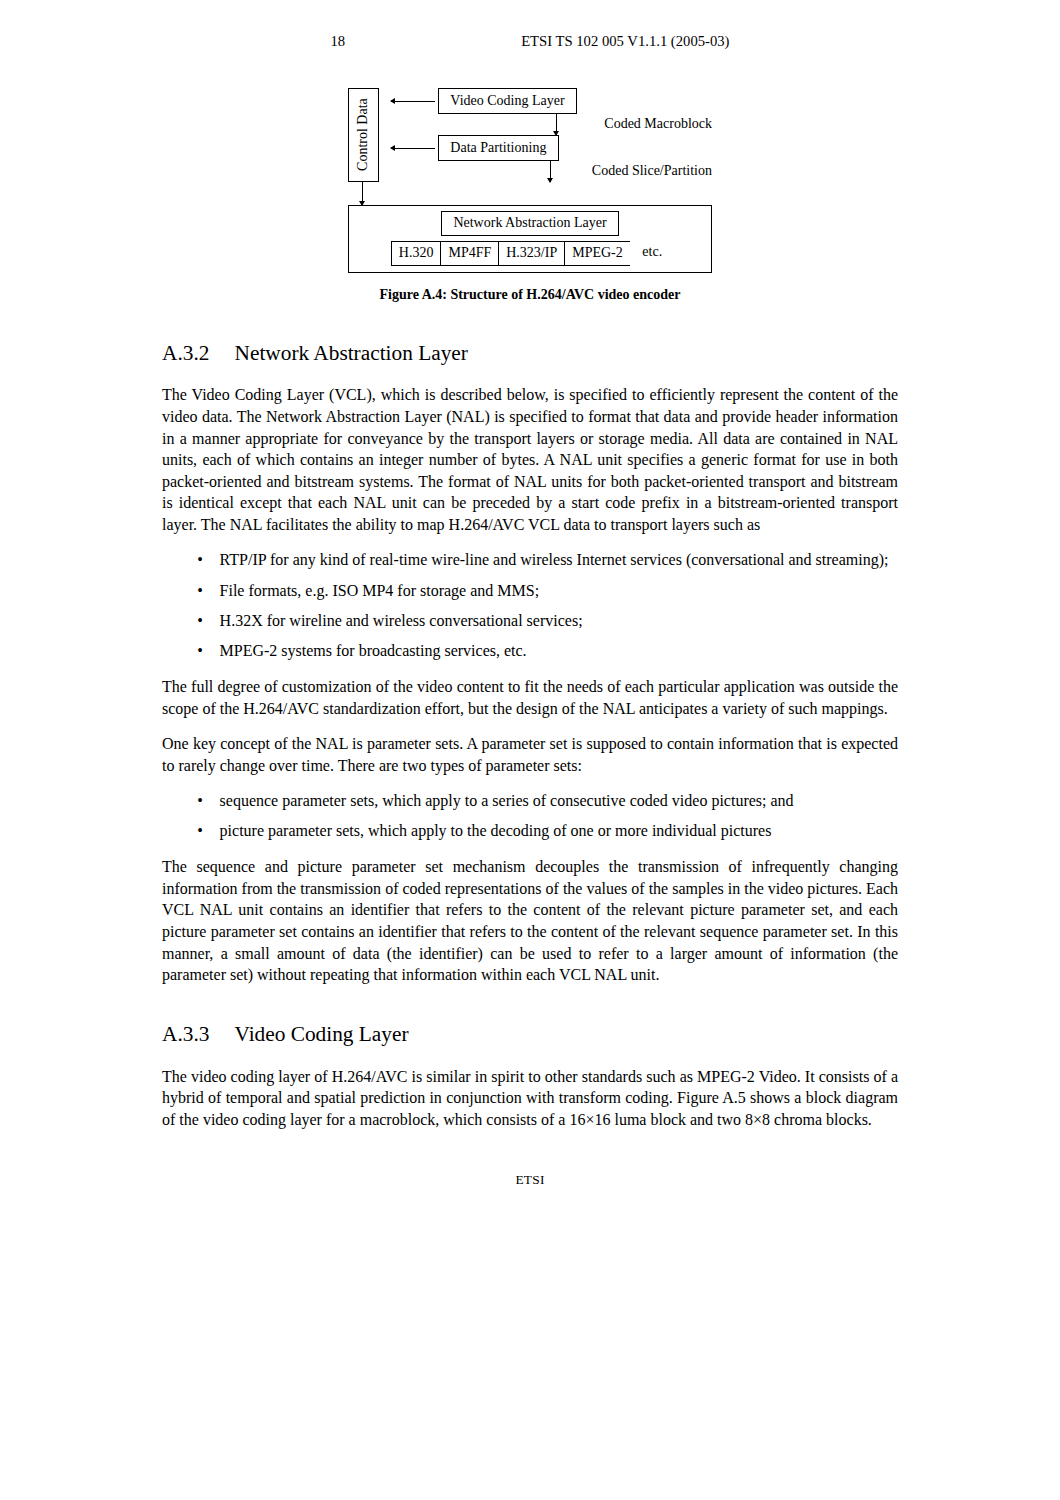18 ETSI TS 102 005 V1.1.1 (2005-03)
Control Data
Video Coding Layer
Coded Macroblock
Data Partitioning
Coded Slice/Partition
Network Abstraction Layer
H.320
MP4FF
H.323/IP
MPEG-2
etc.
Figure A.4: Structure of H.264/AVC video encoder
A.3.2 Network Abstraction Layer
The Video Coding Layer (VCL), which is described below, is specified to efficiently represent the content of the video data. The Network Abstraction Layer (NAL) is specified to format that data and provide header information in a manner appropriate for conveyance by the transport layers or storage media. All data are contained in NAL units, each of which contains an integer number of bytes. A NAL unit specifies a generic format for use in both packet-oriented and bitstream systems. The format of NAL units for both packet-oriented transport and bitstream is identical except that each NAL unit can be preceded by a start code prefix in a bitstream-oriented transport layer. The NAL facilitates the ability to map H.264/AVC VCL data to transport layers such as
RTP/IP for any kind of real-time wire-line and wireless Internet services (conversational and streaming);
File formats, e.g. ISO MP4 for storage and MMS;
H.32X for wireline and wireless conversational services;
MPEG-2 systems for broadcasting services, etc.
The full degree of customization of the video content to fit the needs of each particular application was outside the scope of the H.264/AVC standardization effort, but the design of the NAL anticipates a variety of such mappings.
One key concept of the NAL is parameter sets. A parameter set is supposed to contain information that is expected to rarely change over time. There are two types of parameter sets:
sequence parameter sets, which apply to a series of consecutive coded video pictures; and
picture parameter sets, which apply to the decoding of one or more individual pictures
The sequence and picture parameter set mechanism decouples the transmission of infrequently changing information from the transmission of coded representations of the values of the samples in the video pictures. Each VCL NAL unit contains an identifier that refers to the content of the relevant picture parameter set, and each picture parameter set contains an identifier that refers to the content of the relevant sequence parameter set. In this manner, a small amount of data (the identifier) can be used to refer to a larger amount of information (the parameter set) without repeating that information within each VCL NAL unit.
A.3.3 Video Coding Layer
The video coding layer of H.264/AVC is similar in spirit to other standards such as MPEG-2 Video. It consists of a hybrid of temporal and spatial prediction in conjunction with transform coding. Figure A.5 shows a block diagram of the video coding layer for a macroblock, which consists of a 16×16 luma block and two 8×8 chroma blocks.
ETSI